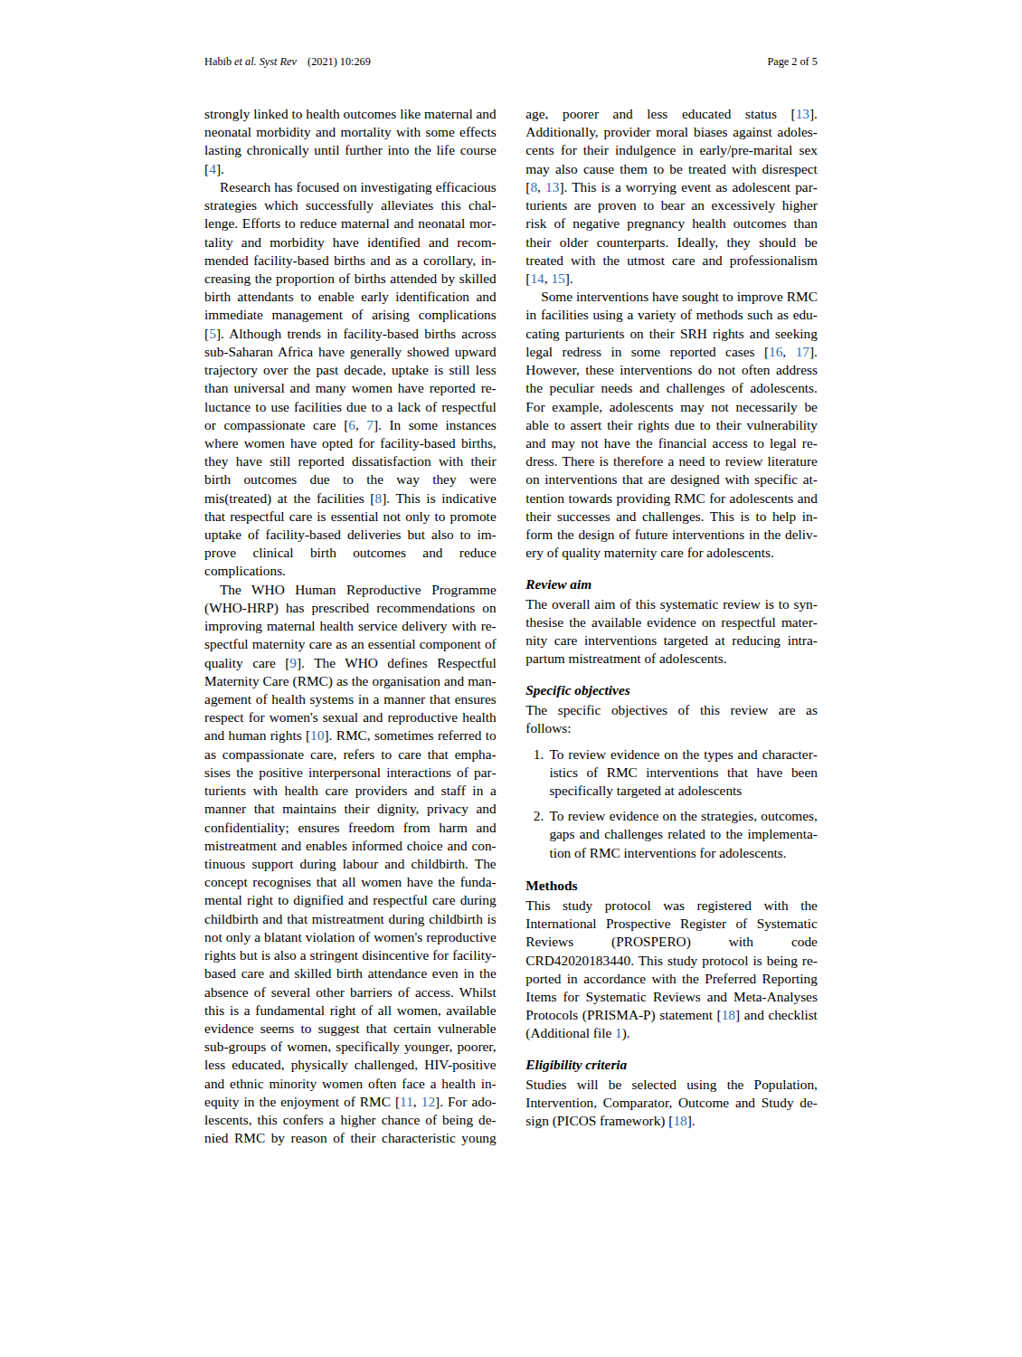Habib et al. Syst Rev (2021) 10:269
Page 2 of 5
strongly linked to health outcomes like maternal and neonatal morbidity and mortality with some effects lasting chronically until further into the life course [4].
Research has focused on investigating efficacious strategies which successfully alleviates this challenge. Efforts to reduce maternal and neonatal mortality and morbidity have identified and recommended facility-based births and as a corollary, increasing the proportion of births attended by skilled birth attendants to enable early identification and immediate management of arising complications [5]. Although trends in facility-based births across sub-Saharan Africa have generally showed upward trajectory over the past decade, uptake is still less than universal and many women have reported reluctance to use facilities due to a lack of respectful or compassionate care [6, 7]. In some instances where women have opted for facility-based births, they have still reported dissatisfaction with their birth outcomes due to the way they were mis(treated) at the facilities [8]. This is indicative that respectful care is essential not only to promote uptake of facility-based deliveries but also to improve clinical birth outcomes and reduce complications.
The WHO Human Reproductive Programme (WHO-HRP) has prescribed recommendations on improving maternal health service delivery with respectful maternity care as an essential component of quality care [9]. The WHO defines Respectful Maternity Care (RMC) as the organisation and management of health systems in a manner that ensures respect for women's sexual and reproductive health and human rights [10]. RMC, sometimes referred to as compassionate care, refers to care that emphasises the positive interpersonal interactions of parturients with health care providers and staff in a manner that maintains their dignity, privacy and confidentiality; ensures freedom from harm and mistreatment and enables informed choice and continuous support during labour and childbirth. The concept recognises that all women have the fundamental right to dignified and respectful care during childbirth and that mistreatment during childbirth is not only a blatant violation of women's reproductive rights but is also a stringent disincentive for facility-based care and skilled birth attendance even in the absence of several other barriers of access. Whilst this is a fundamental right of all women, available evidence seems to suggest that certain vulnerable sub-groups of women, specifically younger, poorer, less educated, physically challenged, HIV-positive and ethnic minority women often face a health inequity in the enjoyment of RMC [11, 12]. For adolescents, this confers a higher chance of being denied RMC by reason of their characteristic young age, poorer and less educated status [13]. Additionally, provider moral biases against adolescents for their indulgence in early/pre-marital sex may also cause them to be treated with disrespect [8, 13]. This is a worrying event as adolescent parturients are proven to bear an excessively higher risk of negative pregnancy health outcomes than their older counterparts. Ideally, they should be treated with the utmost care and professionalism [14, 15].
Some interventions have sought to improve RMC in facilities using a variety of methods such as educating parturients on their SRH rights and seeking legal redress in some reported cases [16, 17]. However, these interventions do not often address the peculiar needs and challenges of adolescents. For example, adolescents may not necessarily be able to assert their rights due to their vulnerability and may not have the financial access to legal redress. There is therefore a need to review literature on interventions that are designed with specific attention towards providing RMC for adolescents and their successes and challenges. This is to help inform the design of future interventions in the delivery of quality maternity care for adolescents.
Review aim
The overall aim of this systematic review is to synthesise the available evidence on respectful maternity care interventions targeted at reducing intrapartum mistreatment of adolescents.
Specific objectives
The specific objectives of this review are as follows:
To review evidence on the types and characteristics of RMC interventions that have been specifically targeted at adolescents
To review evidence on the strategies, outcomes, gaps and challenges related to the implementation of RMC interventions for adolescents.
Methods
This study protocol was registered with the International Prospective Register of Systematic Reviews (PROSPERO) with code CRD42020183440. This study protocol is being reported in accordance with the Preferred Reporting Items for Systematic Reviews and Meta-Analyses Protocols (PRISMA-P) statement [18] and checklist (Additional file 1).
Eligibility criteria
Studies will be selected using the Population, Intervention, Comparator, Outcome and Study design (PICOS framework) [18].